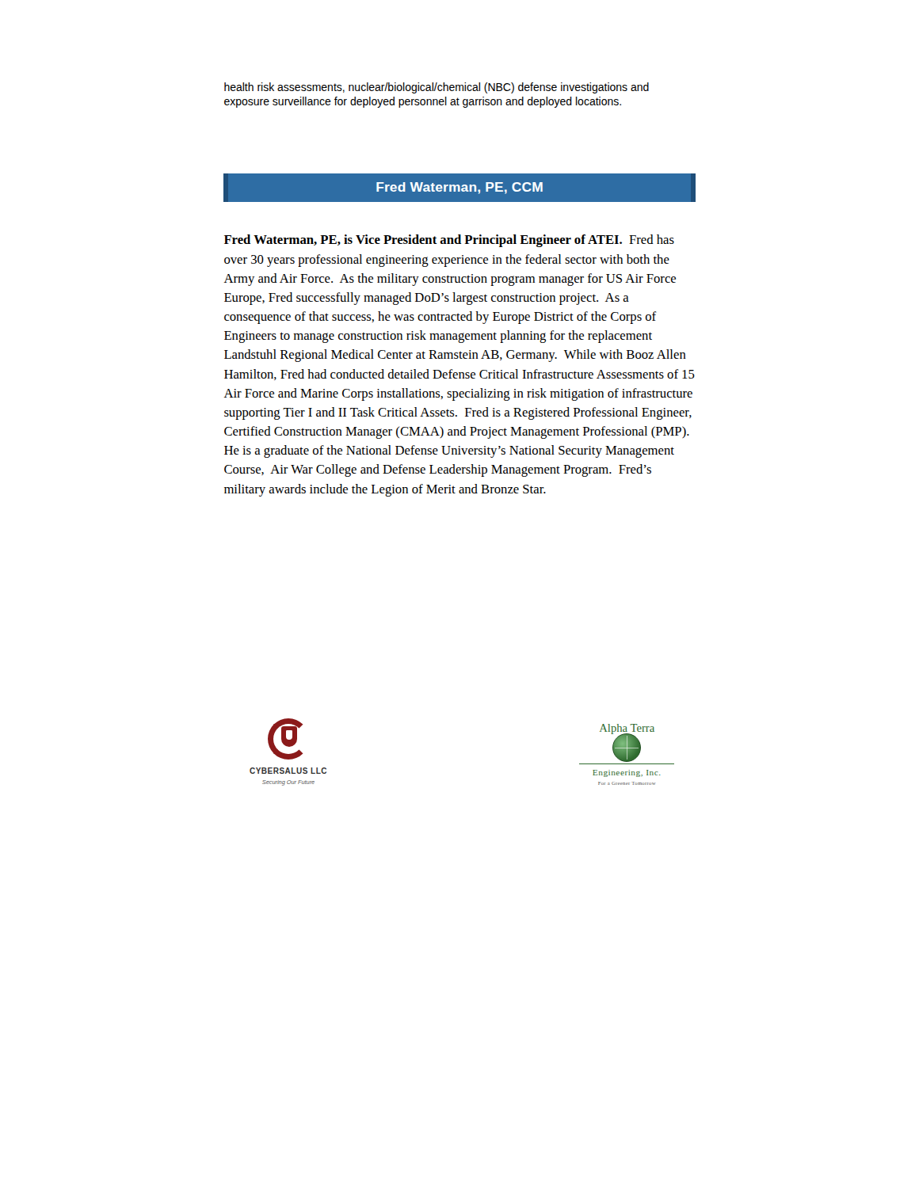health risk assessments, nuclear/biological/chemical (NBC) defense investigations and exposure surveillance for deployed personnel at garrison and deployed locations.
Fred Waterman, PE, CCM
Fred Waterman, PE, is Vice President and Principal Engineer of ATEI. Fred has over 30 years professional engineering experience in the federal sector with both the Army and Air Force. As the military construction program manager for US Air Force Europe, Fred successfully managed DoD’s largest construction project. As a consequence of that success, he was contracted by Europe District of the Corps of Engineers to manage construction risk management planning for the replacement Landstuhl Regional Medical Center at Ramstein AB, Germany. While with Booz Allen Hamilton, Fred had conducted detailed Defense Critical Infrastructure Assessments of 15 Air Force and Marine Corps installations, specializing in risk mitigation of infrastructure supporting Tier I and II Task Critical Assets. Fred is a Registered Professional Engineer, Certified Construction Manager (CMAA) and Project Management Professional (PMP). He is a graduate of the National Defense University’s National Security Management Course, Air War College and Defense Leadership Management Program. Fred’s military awards include the Legion of Merit and Bronze Star.
CYBERSALUS LLC
Securing Our Future
Alpha Terra
Engineering, Inc.
For a Greener Tomorrow